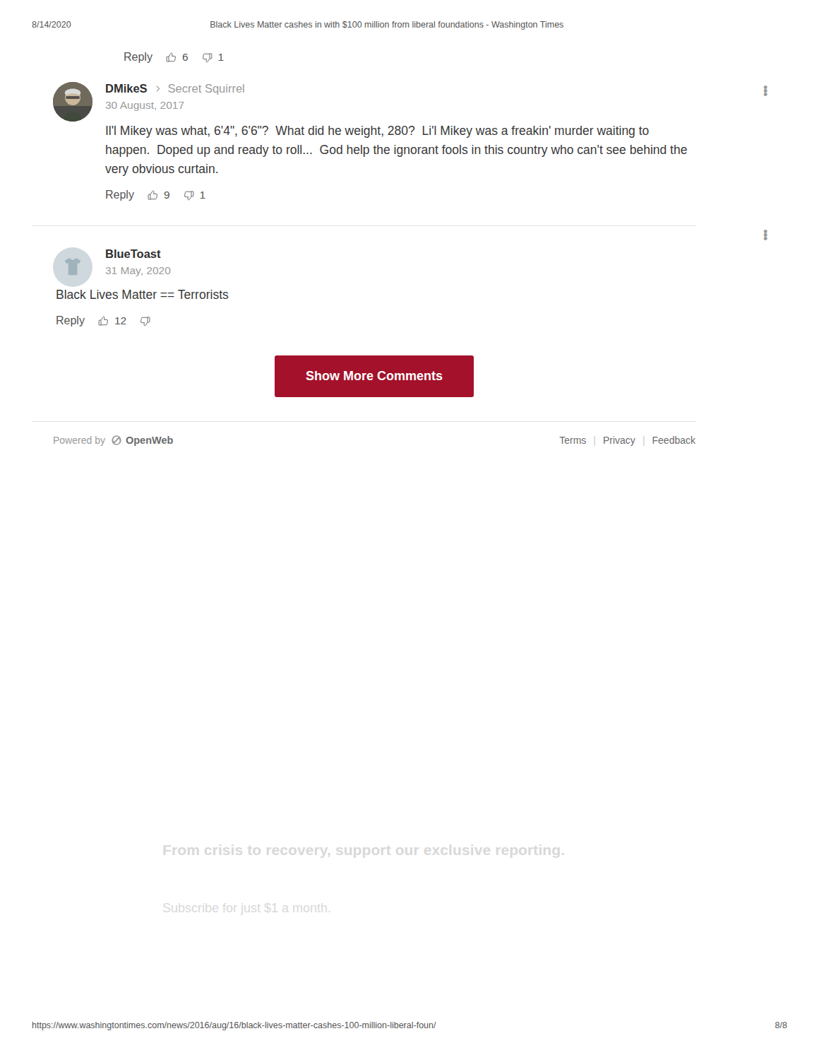8/14/2020
Black Lives Matter cashes in with $100 million from liberal foundations - Washington Times
Reply 6 1
•••
DMikeS Secret Squirrel
30 August, 2017
Il'l Mikey was what, 6'4", 6'6"? What did he weight, 280? Li'l Mikey was a freakin' murder waiting to happen. Doped up and ready to roll... God help the ignorant fools in this country who can't see behind the very obvious curtain.
Reply 9 1
•••
BlueToast
31 May, 2020
Black Lives Matter == Terrorists
Reply 12
Show More Comments
Powered by OpenWeb
Terms| Privacy| Feedback
From crisis to recovery, support our exclusive reporting.
Subscribe for just $1 a month.
https://www.washingtontimes.com/news/2016/aug/16/black-lives-matter-cashes-100-million-liberal-foun/
8/8